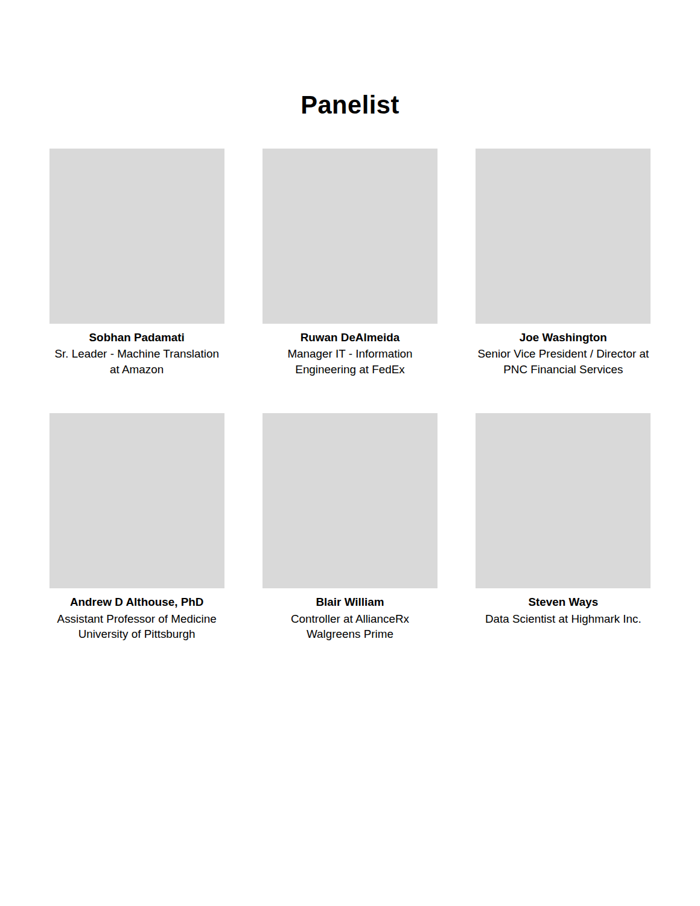Panelist
Sobhan Padamati Sr. Leader - Machine Translation at Amazon
Ruwan DeAlmeida Manager IT - Information Engineering at FedEx
Joe Washington Senior Vice President / Director at PNC Financial Services
Andrew D Althouse, PhD Assistant Professor of Medicine University of Pittsburgh
Blair William Controller at AllianceRx Walgreens Prime
Steven Ways Data Scientist at Highmark Inc.